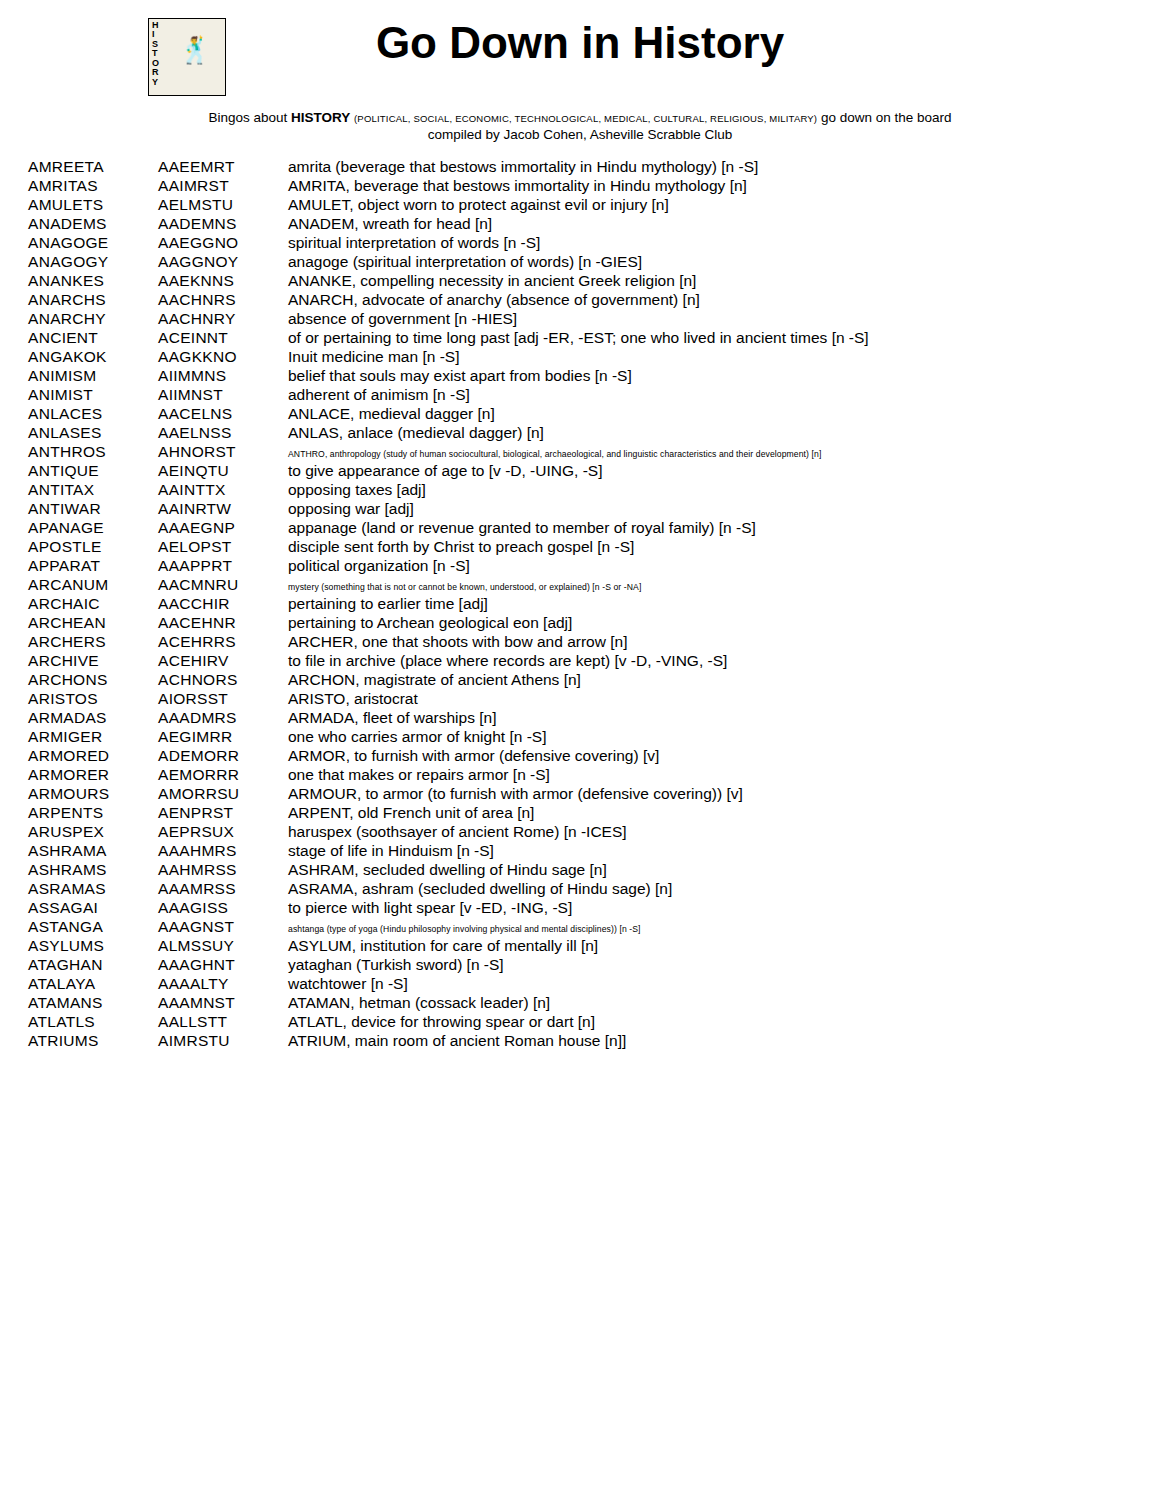H I S T O R Y 🕺
Go Down in History
Bingos about HISTORY (POLITICAL, SOCIAL, ECONOMIC, TECHNOLOGICAL, MEDICAL, CULTURAL, RELIGIOUS, MILITARY) go down on the board
compiled by Jacob Cohen, Asheville Scrabble Club
| AMREETA | AAEEMRT | amrita (beverage that bestows immortality in Hindu mythology) [n -S] |
| AMRITAS | AAIMRST | AMRITA, beverage that bestows immortality in Hindu mythology [n] |
| AMULETS | AELMSTU | AMULET, object worn to protect against evil or injury [n] |
| ANADEMS | AADEMNS | ANADEM, wreath for head [n] |
| ANAGOGE | AAEGGNO | spiritual interpretation of words [n -S] |
| ANAGOGY | AAGGNOY | anagoge (spiritual interpretation of words) [n -GIES] |
| ANANKES | AAEKNNS | ANANKE, compelling necessity in ancient Greek religion [n] |
| ANARCHS | AACHNRS | ANARCH, advocate of anarchy (absence of government) [n] |
| ANARCHY | AACHNRY | absence of government [n -HIES] |
| ANCIENT | ACEINNT | of or pertaining to time long past [adj -ER, -EST; one who lived in ancient times [n -S] |
| ANGAKOK | AAGKKNO | Inuit medicine man [n -S] |
| ANIMISM | AIIMMNS | belief that souls may exist apart from bodies [n -S] |
| ANIMIST | AIIMNST | adherent of animism [n -S] |
| ANLACES | AACELNS | ANLACE, medieval dagger [n] |
| ANLASES | AAELNSS | ANLAS, anlace (medieval dagger) [n] |
| ANTHROS | AHNORST | ANTHRO, anthropology (study of human sociocultural, biological, archaeological, and linguistic characteristics and their development) [n] |
| ANTIQUE | AEINQTU | to give appearance of age to [v -D, -UING, -S] |
| ANTITAX | AAINTTX | opposing taxes [adj] |
| ANTIWAR | AAINRTW | opposing war [adj] |
| APANAGE | AAAEGNP | appanage (land or revenue granted to member of royal family) [n -S] |
| APOSTLE | AELOPST | disciple sent forth by Christ to preach gospel [n -S] |
| APPARAT | AAAPPRT | political organization [n -S] |
| ARCANUM | AACMNRU | mystery (something that is not or cannot be known, understood, or explained) [n -S or -NA] |
| ARCHAIC | AACCHIR | pertaining to earlier time [adj] |
| ARCHEAN | AACEHNR | pertaining to Archean geological eon [adj] |
| ARCHERS | ACEHRRS | ARCHER, one that shoots with bow and arrow [n] |
| ARCHIVE | ACEHIRV | to file in archive (place where records are kept) [v -D, -VING, -S] |
| ARCHONS | ACHNORS | ARCHON, magistrate of ancient Athens [n] |
| ARISTOS | AIORSST | ARISTO, aristocrat |
| ARMADAS | AAADMRS | ARMADA, fleet of warships [n] |
| ARMIGER | AEGIMRR | one who carries armor of knight [n -S] |
| ARMORED | ADEMORR | ARMOR, to furnish with armor (defensive covering) [v] |
| ARMORER | AEMORRR | one that makes or repairs armor [n -S] |
| ARMOURS | AMORRSU | ARMOUR, to armor (to furnish with armor (defensive covering)) [v] |
| ARPENTS | AENPRST | ARPENT, old French unit of area [n] |
| ARUSPEX | AEPRSUX | haruspex (soothsayer of ancient Rome) [n -ICES] |
| ASHRAMA | AAAHMRS | stage of life in Hinduism [n -S] |
| ASHRAMS | AAHMRSS | ASHRAM, secluded dwelling of Hindu sage [n] |
| ASRAMAS | AAAMRSS | ASRAMA, ashram (secluded dwelling of Hindu sage) [n] |
| ASSAGAI | AAAGISS | to pierce with light spear [v -ED, -ING, -S] |
| ASTANGA | AAAGNST | ashtanga (type of yoga (Hindu philosophy involving physical and mental disciplines)) [n -S] |
| ASYLUMS | ALMSSUY | ASYLUM, institution for care of mentally ill [n] |
| ATAGHAN | AAAGHNT | yataghan (Turkish sword) [n -S] |
| ATALAYA | AAAALTY | watchtower [n -S] |
| ATAMANS | AAAMNST | ATAMAN, hetman (cossack leader) [n] |
| ATLATLS | AALLSTT | ATLATL, device for throwing spear or dart [n] |
| ATRIUMS | AIMRSTU | ATRIUM, main room of ancient Roman house [n]] |